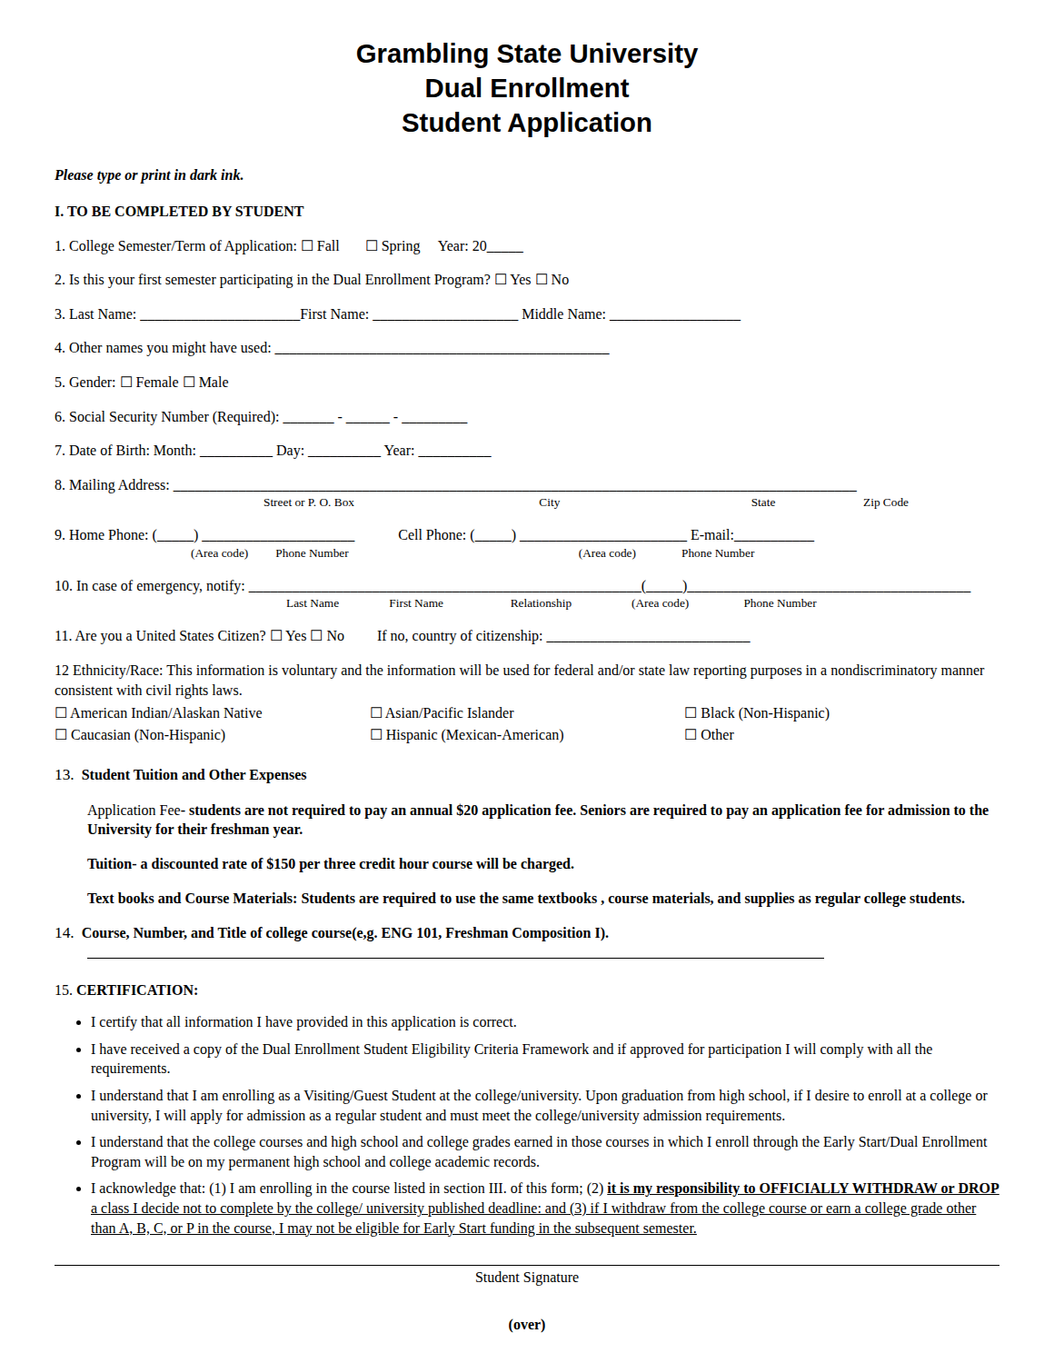Grambling State University
Dual Enrollment
Student Application
Please type or print in dark ink.
I. TO BE COMPLETED BY STUDENT
1. College Semester/Term of Application: ☐ Fall ☐ Spring Year: 20_____
2. Is this your first semester participating in the Dual Enrollment Program? ☐ Yes ☐ No
3. Last Name: ______________________First Name: ____________________ Middle Name: __________________
4. Other names you might have used: ______________________________________________
5. Gender: ☐ Female ☐ Male
6. Social Security Number (Required): _______ - ______ - _________
7. Date of Birth: Month: __________ Day: __________ Year: __________
8. Mailing Address: ______________________________________________________________________________________________ Street or P. O. Box City State Zip Code
9. Home Phone: (_____) _____________________ Cell Phone: (_____) _______________________ E-mail:___________ (Area code) Phone Number (Area code) Phone Number
10. In case of emergency, notify: ______________________________________________________(_____)_______________________________________ Last Name First Name Relationship (Area code) Phone Number
11. Are you a United States Citizen? ☐ Yes ☐ No If no, country of citizenship: ____________________________
12 Ethnicity/Race: This information is voluntary and the information will be used for federal and/or state law reporting purposes in a nondiscriminatory manner consistent with civil rights laws.
| ☐ American Indian/Alaskan Native | ☐ Asian/Pacific Islander | ☐ Black (Non-Hispanic) |
| ☐ Caucasian (Non-Hispanic) | ☐ Hispanic (Mexican-American) | ☐ Other |
13. Student Tuition and Other Expenses
Application Fee- students are not required to pay an annual $20 application fee. Seniors are required to pay an application fee for admission to the University for their freshman year.
Tuition- a discounted rate of $150 per three credit hour course will be charged.
Text books and Course Materials: Students are required to use the same textbooks , course materials, and supplies as regular college students.
14. Course, Number, and Title of college course(e,g. ENG 101, Freshman Composition I).
15. CERTIFICATION:
I certify that all information I have provided in this application is correct.
I have received a copy of the Dual Enrollment Student Eligibility Criteria Framework and if approved for participation I will comply with all the requirements.
I understand that I am enrolling as a Visiting/Guest Student at the college/university. Upon graduation from high school, if I desire to enroll at a college or university, I will apply for admission as a regular student and must meet the college/university admission requirements.
I understand that the college courses and high school and college grades earned in those courses in which I enroll through the Early Start/Dual Enrollment Program will be on my permanent high school and college academic records.
I acknowledge that: (1) I am enrolling in the course listed in section III. of this form; (2) it is my responsibility to OFFICIALLY WITHDRAW or DROP a class I decide not to complete by the college/ university published deadline: and (3) if I withdraw from the college course or earn a college grade other than A, B, C, or P in the course, I may not be eligible for Early Start funding in the subsequent semester.
Student Signature
(over)